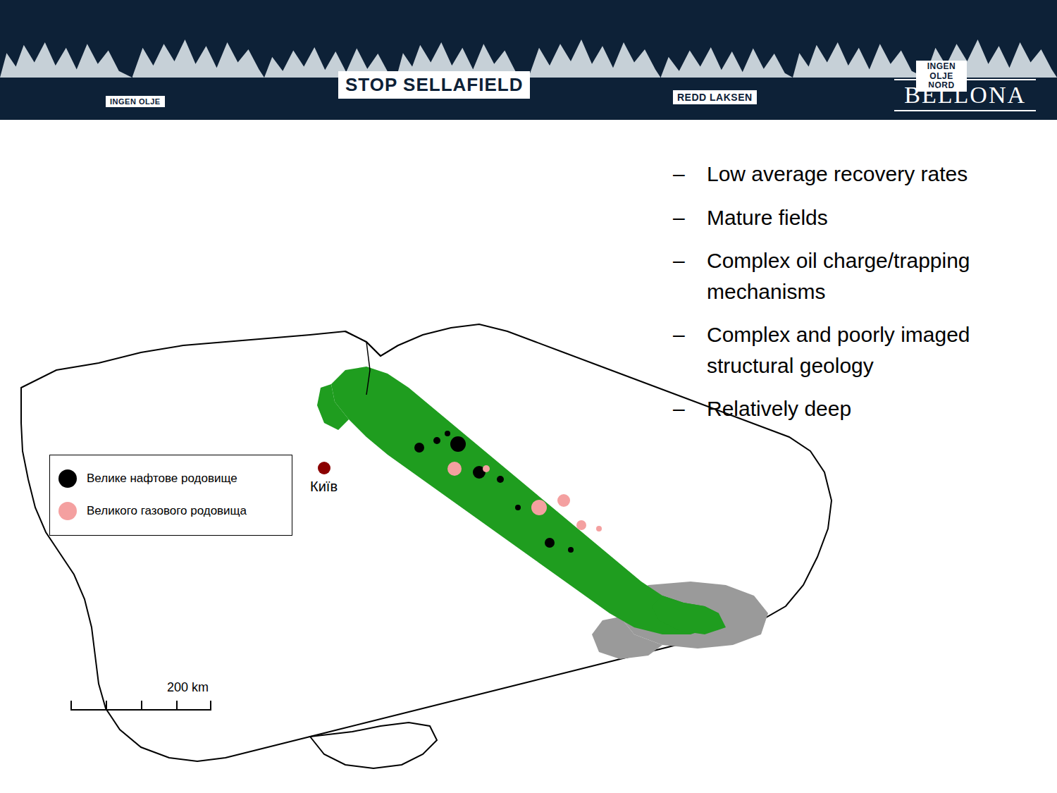INGEN OLJE STOP SELLAFIELD REDD LAKSEN INGEN OLJE NORD
BELLONA
Low average recovery rates
Mature fields
Complex oil charge/trapping mechanisms
Complex and poorly imaged structural geology
Relatively deep
Велике нафтове родовище
Великого газового родовища
Київ
200 km